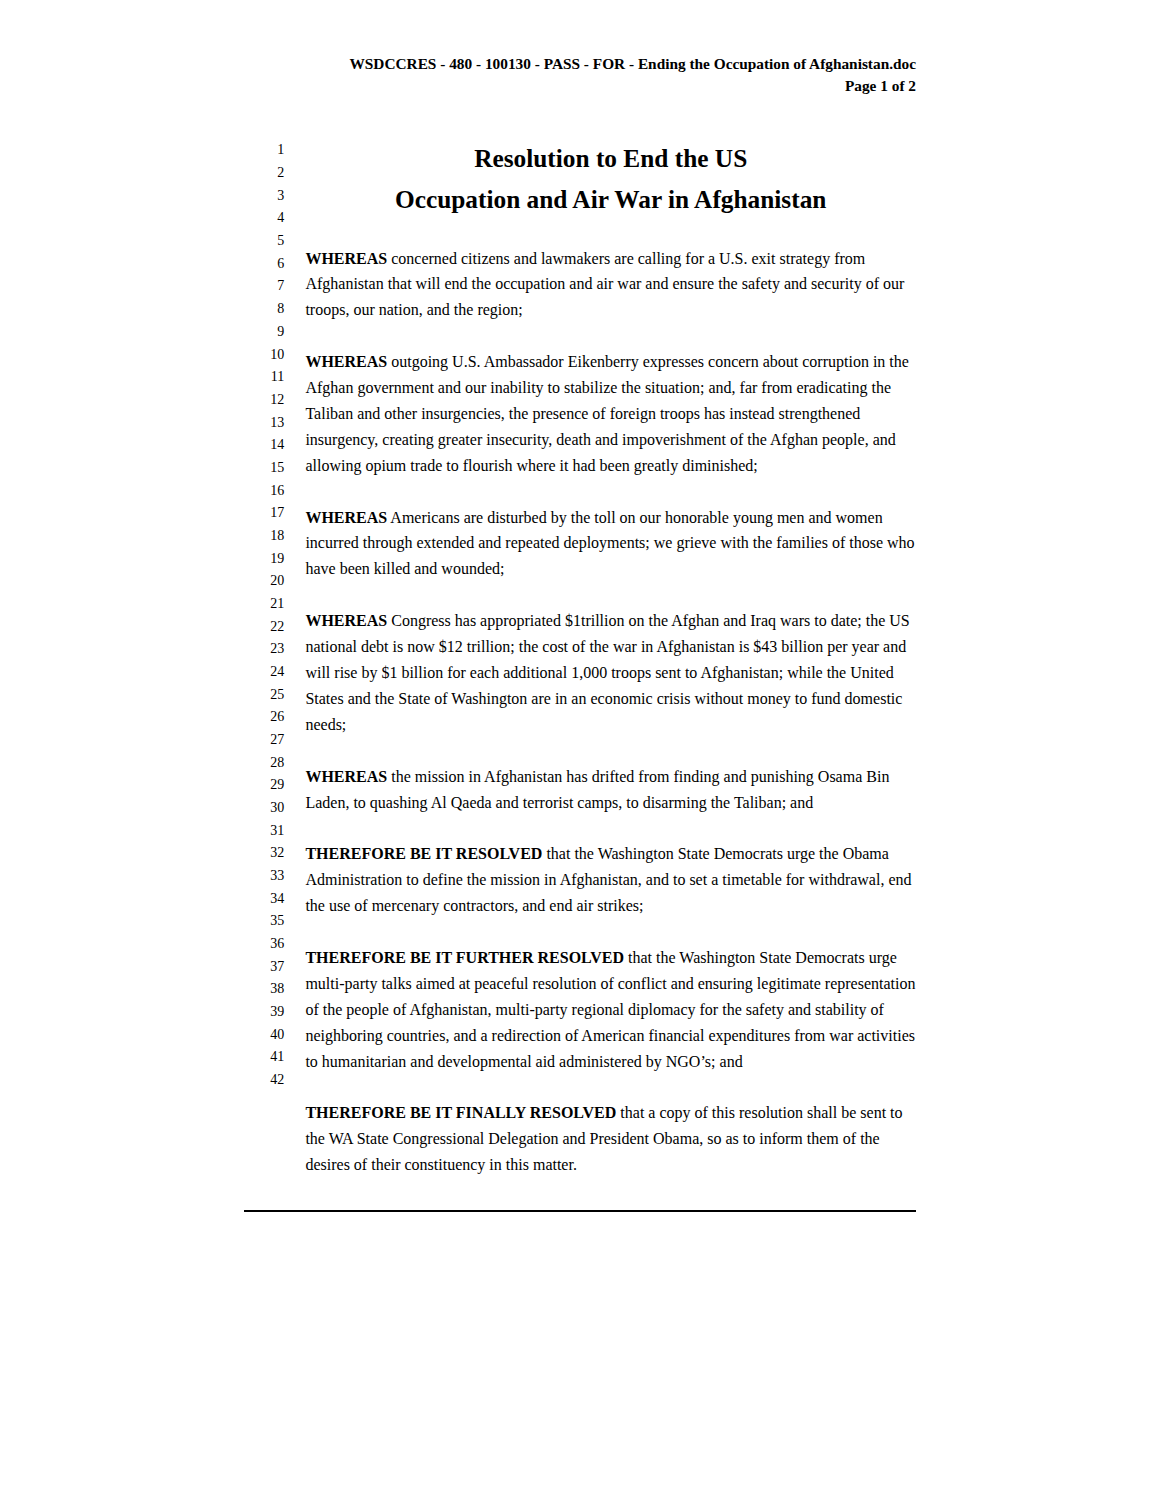WSDCCRES - 480 - 100130 - PASS - FOR - Ending the Occupation of Afghanistan.doc Page 1 of 2
1
2
3
4
5
6
7
8
9
10
11
12
13
14
15
16
17
18
19
20
21
22
23
24
25
26
27
28
29
30
31
32
33
34
35
36
37
38
39
40
41
42
Resolution to End the US
Occupation and Air War in Afghanistan
WHEREAS concerned citizens and lawmakers are calling for a U.S. exit strategy from Afghanistan that will end the occupation and air war and ensure the safety and security of our troops, our nation, and the region;
WHEREAS outgoing U.S. Ambassador Eikenberry expresses concern about corruption in the Afghan government and our inability to stabilize the situation; and, far from eradicating the Taliban and other insurgencies, the presence of foreign troops has instead strengthened insurgency, creating greater insecurity, death and impoverishment of the Afghan people, and allowing opium trade to flourish where it had been greatly diminished;
WHEREAS Americans are disturbed by the toll on our honorable young men and women incurred through extended and repeated deployments; we grieve with the families of those who have been killed and wounded;
WHEREAS Congress has appropriated $1trillion on the Afghan and Iraq wars to date; the US national debt is now $12 trillion; the cost of the war in Afghanistan is $43 billion per year and will rise by $1 billion for each additional 1,000 troops sent to Afghanistan; while the United States and the State of Washington are in an economic crisis without money to fund domestic needs;
WHEREAS the mission in Afghanistan has drifted from finding and punishing Osama Bin Laden, to quashing Al Qaeda and terrorist camps, to disarming the Taliban; and
THEREFORE BE IT RESOLVED that the Washington State Democrats urge the Obama Administration to define the mission in Afghanistan, and to set a timetable for withdrawal, end the use of mercenary contractors, and end air strikes;
THEREFORE BE IT FURTHER RESOLVED that the Washington State Democrats urge multi-party talks aimed at peaceful resolution of conflict and ensuring legitimate representation of the people of Afghanistan, multi-party regional diplomacy for the safety and stability of neighboring countries, and a redirection of American financial expenditures from war activities to humanitarian and developmental aid administered by NGO’s; and
THEREFORE BE IT FINALLY RESOLVED that a copy of this resolution shall be sent to the WA State Congressional Delegation and President Obama, so as to inform them of the desires of their constituency in this matter.